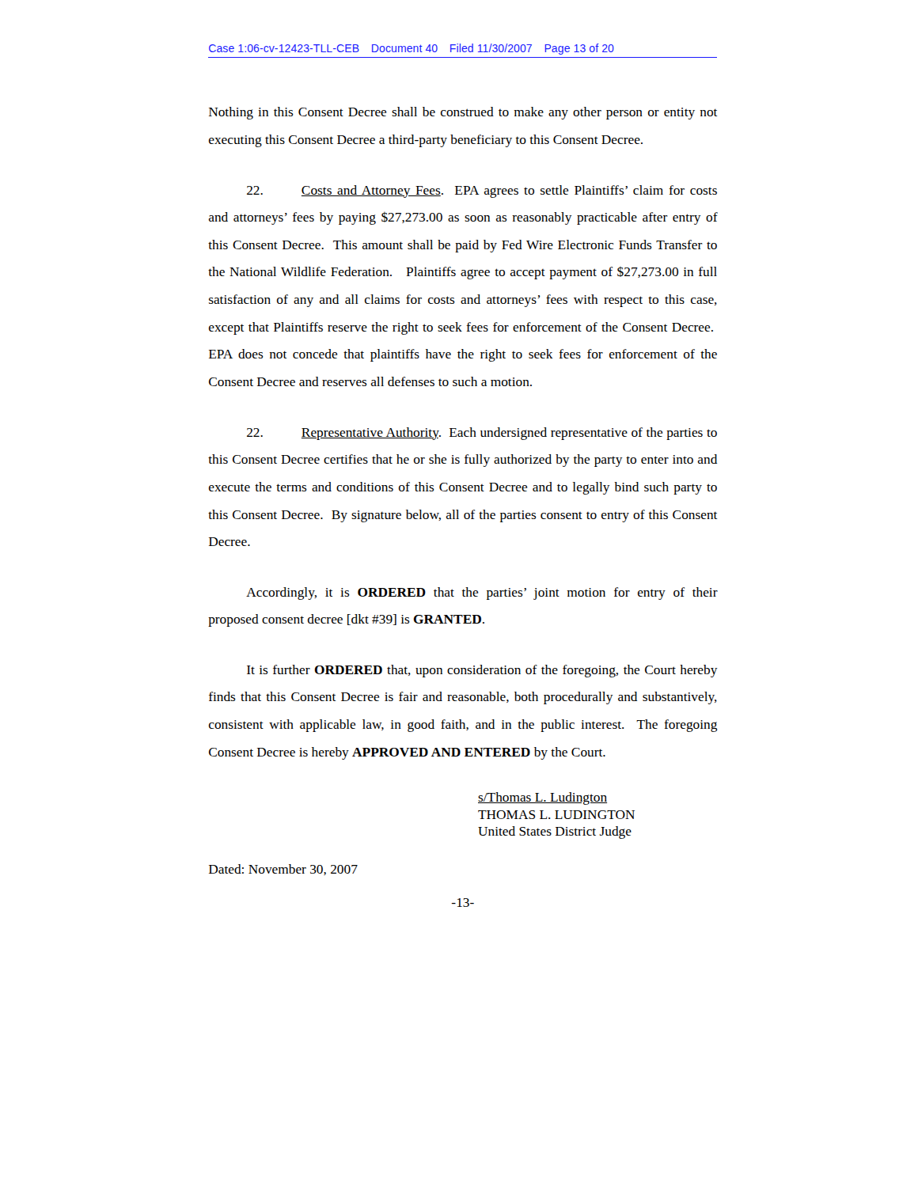Case 1:06-cv-12423-TLL-CEB Document 40 Filed 11/30/2007 Page 13 of 20
Nothing in this Consent Decree shall be construed to make any other person or entity not executing this Consent Decree a third-party beneficiary to this Consent Decree.
22. Costs and Attorney Fees. EPA agrees to settle Plaintiffs’ claim for costs and attorneys’ fees by paying $27,273.00 as soon as reasonably practicable after entry of this Consent Decree. This amount shall be paid by Fed Wire Electronic Funds Transfer to the National Wildlife Federation. Plaintiffs agree to accept payment of $27,273.00 in full satisfaction of any and all claims for costs and attorneys’ fees with respect to this case, except that Plaintiffs reserve the right to seek fees for enforcement of the Consent Decree. EPA does not concede that plaintiffs have the right to seek fees for enforcement of the Consent Decree and reserves all defenses to such a motion.
22. Representative Authority. Each undersigned representative of the parties to this Consent Decree certifies that he or she is fully authorized by the party to enter into and execute the terms and conditions of this Consent Decree and to legally bind such party to this Consent Decree. By signature below, all of the parties consent to entry of this Consent Decree.
Accordingly, it is ORDERED that the parties’ joint motion for entry of their proposed consent decree [dkt #39] is GRANTED.
It is further ORDERED that, upon consideration of the foregoing, the Court hereby finds that this Consent Decree is fair and reasonable, both procedurally and substantively, consistent with applicable law, in good faith, and in the public interest. The foregoing Consent Decree is hereby APPROVED AND ENTERED by the Court.
s/Thomas L. Ludington
THOMAS L. LUDINGTON
United States District Judge
Dated: November 30, 2007
-13-